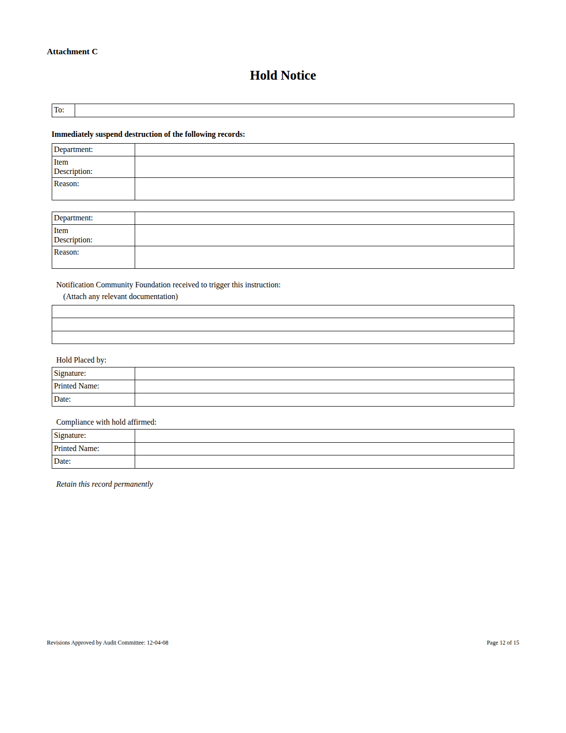Attachment C
Hold Notice
| To: | |
Immediately suspend destruction of the following records:
| Department: | |
| Item Description: | |
| Reason: | |
| Department: | |
| Item Description: | |
| Reason: | |
Notification Community Foundation received to trigger this instruction:
(Attach any relevant documentation)
Hold Placed by:
| Signature: | |
| Printed Name: | |
| Date: | |
Compliance with hold affirmed:
| Signature: | |
| Printed Name: | |
| Date: | |
Retain this record permanently
Revisions Approved by Audit Committee: 12-04-08 Page 12 of 15